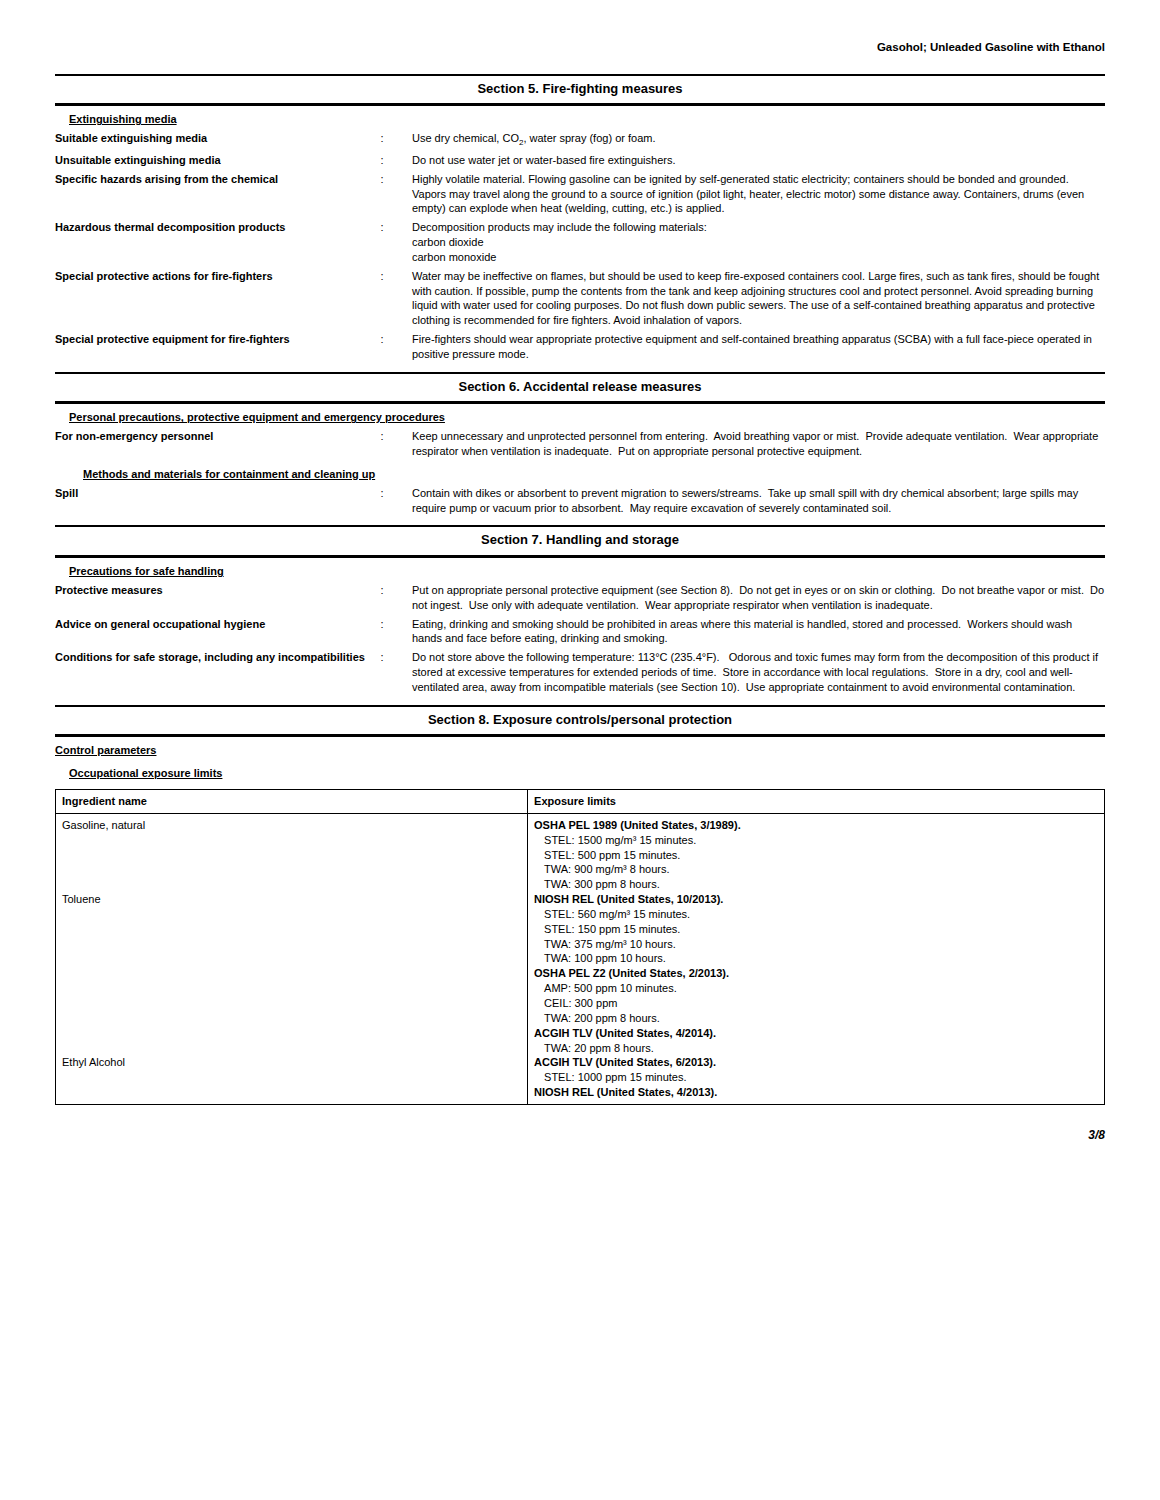Gasohol; Unleaded Gasoline with Ethanol
Section 5. Fire-fighting measures
Extinguishing media
| Suitable extinguishing media | : | Use dry chemical, CO 2 , water spray (fog) or foam. |
| Unsuitable extinguishing media | : | Do not use water jet or water-based fire extinguishers. |
| Specific hazards arising from the chemical | : | Highly volatile material. Flowing gasoline can be ignited by self-generated static electricity; containers should be bonded and grounded. Vapors may travel along the ground to a source of ignition (pilot light, heater, electric motor) some distance away. Containers, drums (even empty) can explode when heat (welding, cutting, etc.) is applied. |
| Hazardous thermal decomposition products | : | Decomposition products may include the following materials: carbon dioxide carbon monoxide |
| Special protective actions for fire-fighters | : | Water may be ineffective on flames, but should be used to keep fire-exposed containers cool. Large fires, such as tank fires, should be fought with caution. If possible, pump the contents from the tank and keep adjoining structures cool and protect personnel. Avoid spreading burning liquid with water used for cooling purposes. Do not flush down public sewers. The use of a self-contained breathing apparatus and protective clothing is recommended for fire fighters. Avoid inhalation of vapors. |
| Special protective equipment for fire-fighters | : | Fire-fighters should wear appropriate protective equipment and self-contained breathing apparatus (SCBA) with a full face-piece operated in positive pressure mode. |
Section 6. Accidental release measures
Personal precautions, protective equipment and emergency procedures
| For non-emergency personnel | : | Keep unnecessary and unprotected personnel from entering. Avoid breathing vapor or mist. Provide adequate ventilation. Wear appropriate respirator when ventilation is inadequate. Put on appropriate personal protective equipment. |
Methods and materials for containment and cleaning up
| Spill | : | Contain with dikes or absorbent to prevent migration to sewers/streams. Take up small spill with dry chemical absorbent; large spills may require pump or vacuum prior to absorbent. May require excavation of severely contaminated soil. |
Section 7. Handling and storage
Precautions for safe handling
| Protective measures | : | Put on appropriate personal protective equipment (see Section 8). Do not get in eyes or on skin or clothing. Do not breathe vapor or mist. Do not ingest. Use only with adequate ventilation. Wear appropriate respirator when ventilation is inadequate. |
| Advice on general occupational hygiene | : | Eating, drinking and smoking should be prohibited in areas where this material is handled, stored and processed. Workers should wash hands and face before eating, drinking and smoking. |
| Conditions for safe storage, including any incompatibilities | : | Do not store above the following temperature: 113°C (235.4°F). Odorous and toxic fumes may form from the decomposition of this product if stored at excessive temperatures for extended periods of time. Store in accordance with local regulations. Store in a dry, cool and well-ventilated area, away from incompatible materials (see Section 10). Use appropriate containment to avoid environmental contamination. |
Section 8. Exposure controls/personal protection
Control parameters
Occupational exposure limits
| Ingredient name | Exposure limits |
| --- | --- |
| Gasoline, natural Toluene Ethyl Alcohol | OSHA PEL 1989 (United States, 3/1989). STEL: 1500 mg/m³ 15 minutes. STEL: 500 ppm 15 minutes. TWA: 900 mg/m³ 8 hours. TWA: 300 ppm 8 hours. NIOSH REL (United States, 10/2013). STEL: 560 mg/m³ 15 minutes. STEL: 150 ppm 15 minutes. TWA: 375 mg/m³ 10 hours. TWA: 100 ppm 10 hours. OSHA PEL Z2 (United States, 2/2013). AMP: 500 ppm 10 minutes. CEIL: 300 ppm TWA: 200 ppm 8 hours. ACGIH TLV (United States, 4/2014). TWA: 20 ppm 8 hours. ACGIH TLV (United States, 6/2013). STEL: 1000 ppm 15 minutes. NIOSH REL (United States, 4/2013). |
3/8